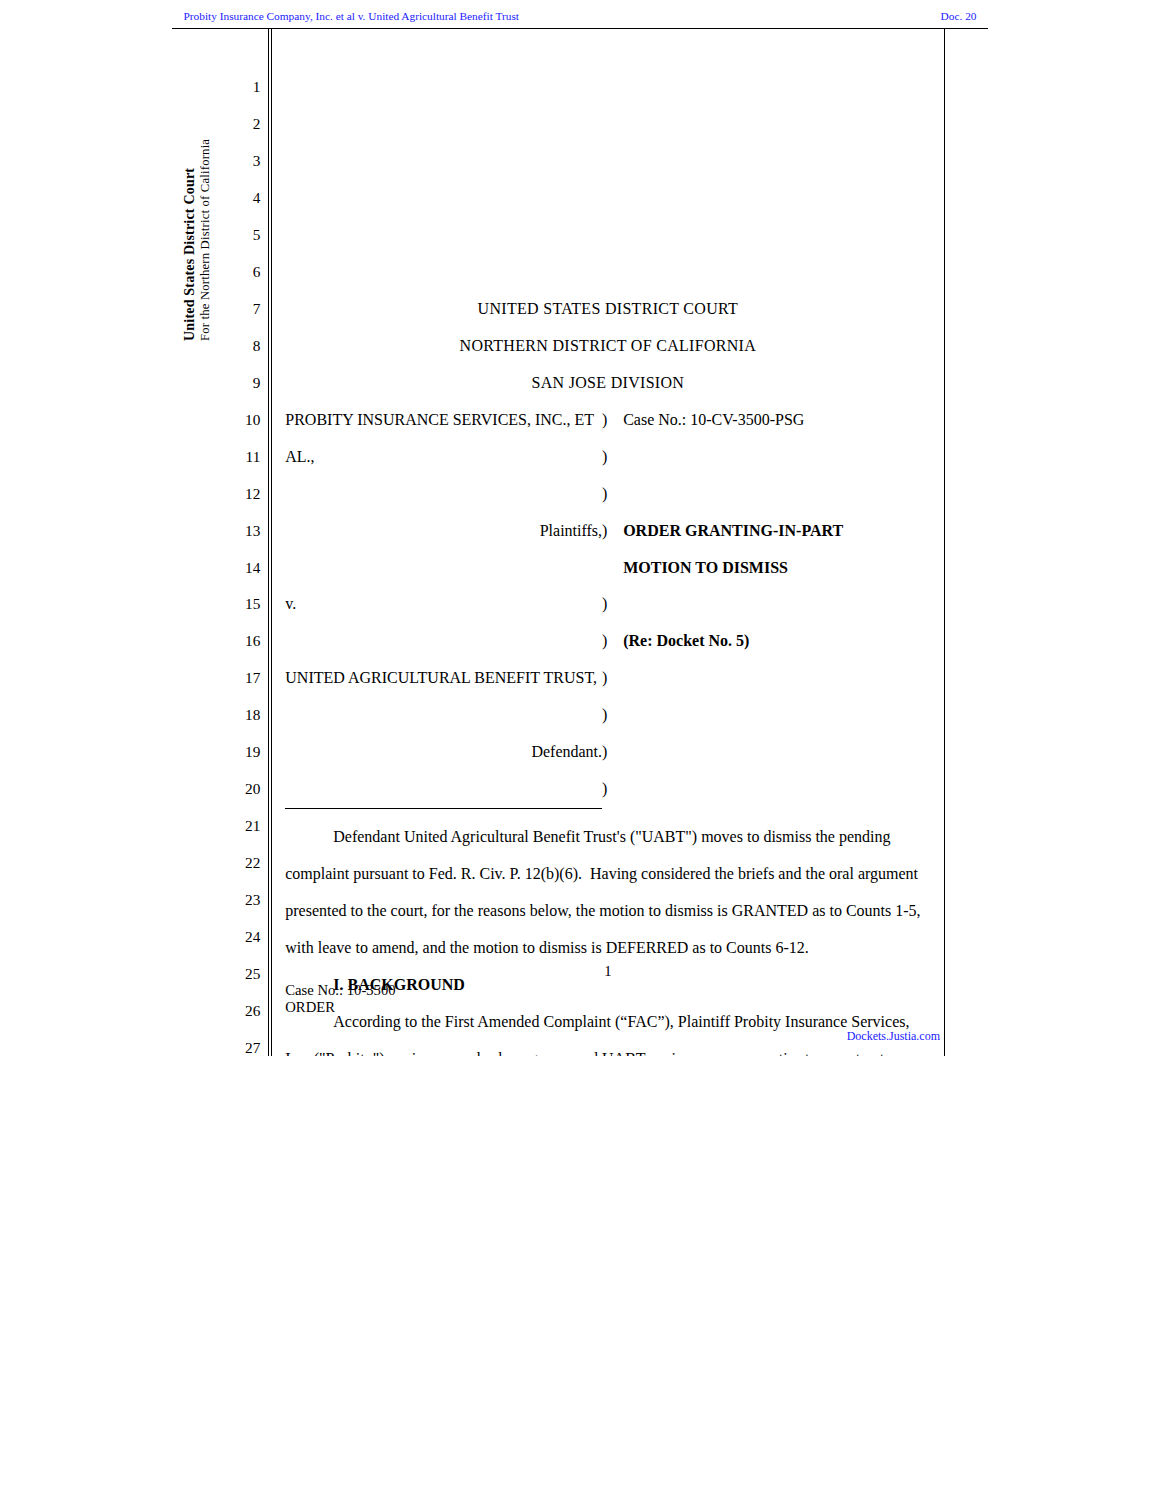Probity Insurance Company, Inc. et al v. United Agricultural Benefit Trust Doc. 20
1
2
3
4
5
6
7
8
9
10
11
12
13
14
15
16
17
18
19
20
21
22
23
24
25
26
27
28
United States District Court For the Northern District of California
UNITED STATES DISTRICT COURT
NORTHERN DISTRICT OF CALIFORNIA
SAN JOSE DIVISION
| PROBITY INSURANCE SERVICES, INC., ET AL., | ) ) | Case No.: 10-CV-3500-PSG |
| | ) | |
| Plaintiffs, | ) | ORDER GRANTING-IN-PART MOTION TO DISMISS |
| v. | ) | |
| | ) | (Re: Docket No. 5) |
| UNITED AGRICULTURAL BENEFIT TRUST, | ) | |
| | ) | |
| Defendant. | ) | |
| | ) | |
Defendant United Agricultural Benefit Trust's ("UABT") moves to dismiss the pending complaint pursuant to Fed. R. Civ. P. 12(b)(6). Having considered the briefs and the oral argument presented to the court, for the reasons below, the motion to dismiss is GRANTED as to Counts 1-5, with leave to amend, and the motion to dismiss is DEFERRED as to Counts 6-12.
I. BACKGROUND
According to the First Amended Complaint (“FAC”), Plaintiff Probity Insurance Services, Inc. ("Probity"), an insurance broker agency, and UABT, an insurer, were parties to a contract whereby Probity would solicit potential members of the United Agribusiness League for participation in UABT. Under the terms of the contract, UABT had the authority to accept or reject any proposal presented by Probity, and UABT had the right to terminate the contract upon thirty days’ notice.
1
Case No.: 10-3500
ORDER
Dockets.Justia.com